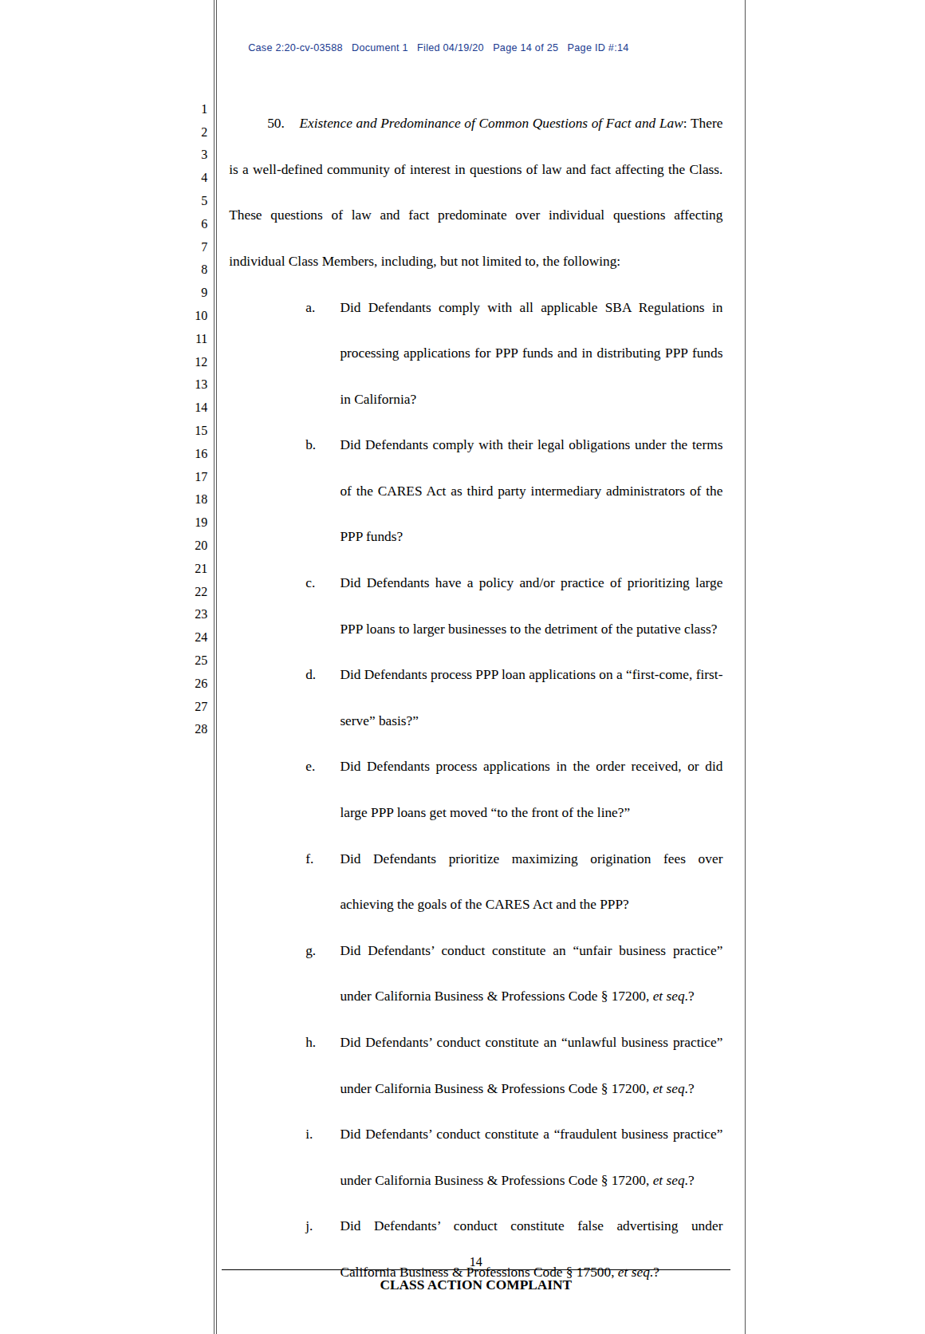Case 2:20-cv-03588 Document 1 Filed 04/19/20 Page 14 of 25 Page ID #:14
1
2
3
4
5
6
7
8
9
10
11
12
13
14
15
16
17
18
19
20
21
22
23
24
25
26
27
28
50. Existence and Predominance of Common Questions of Fact and Law: There is a well-defined community of interest in questions of law and fact affecting the Class. These questions of law and fact predominate over individual questions affecting individual Class Members, including, but not limited to, the following:
a. Did Defendants comply with all applicable SBA Regulations in processing applications for PPP funds and in distributing PPP funds in California?
b. Did Defendants comply with their legal obligations under the terms of the CARES Act as third party intermediary administrators of the PPP funds?
c. Did Defendants have a policy and/or practice of prioritizing large PPP loans to larger businesses to the detriment of the putative class?
d. Did Defendants process PPP loan applications on a “first-come, first-serve” basis?”
e. Did Defendants process applications in the order received, or did large PPP loans get moved “to the front of the line?”
f. Did Defendants prioritize maximizing origination fees over achieving the goals of the CARES Act and the PPP?
g. Did Defendants’ conduct constitute an “unfair business practice” under California Business & Professions Code § 17200, et seq.?
h. Did Defendants’ conduct constitute an “unlawful business practice” under California Business & Professions Code § 17200, et seq.?
i. Did Defendants’ conduct constitute a “fraudulent business practice” under California Business & Professions Code § 17200, et seq.?
j. Did Defendants’ conduct constitute false advertising under California Business & Professions Code § 17500, et seq.?
14
CLASS ACTION COMPLAINT